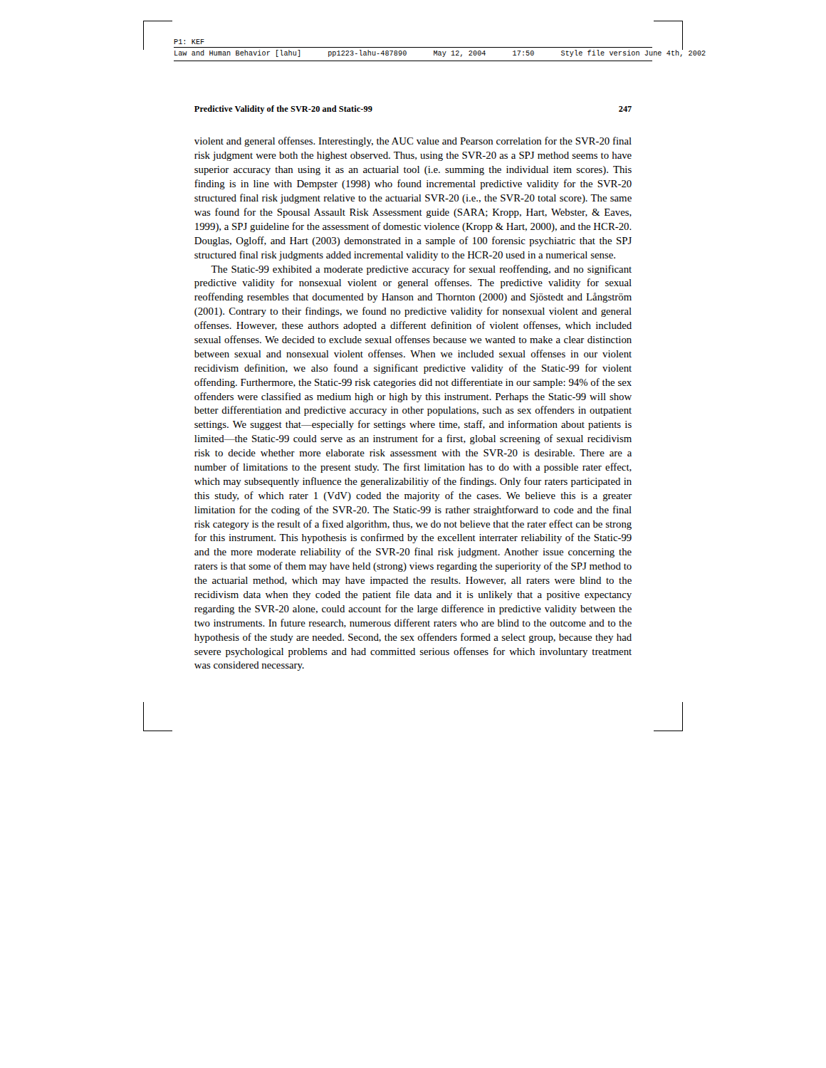P1: KEF Law and Human Behavior [lahu] pp1223-lahu-487890 May 12, 2004 17:50 Style file version June 4th, 2002
Predictive Validity of the SVR-20 and Static-99 247
violent and general offenses. Interestingly, the AUC value and Pearson correlation for the SVR-20 final risk judgment were both the highest observed. Thus, using the SVR-20 as a SPJ method seems to have superior accuracy than using it as an actuarial tool (i.e. summing the individual item scores). This finding is in line with Dempster (1998) who found incremental predictive validity for the SVR-20 structured final risk judgment relative to the actuarial SVR-20 (i.e., the SVR-20 total score). The same was found for the Spousal Assault Risk Assessment guide (SARA; Kropp, Hart, Webster, & Eaves, 1999), a SPJ guideline for the assessment of domestic violence (Kropp & Hart, 2000), and the HCR-20. Douglas, Ogloff, and Hart (2003) demonstrated in a sample of 100 forensic psychiatric that the SPJ structured final risk judgments added incremental validity to the HCR-20 used in a numerical sense.
The Static-99 exhibited a moderate predictive accuracy for sexual reoffending, and no significant predictive validity for nonsexual violent or general offenses. The predictive validity for sexual reoffending resembles that documented by Hanson and Thornton (2000) and Sjöstedt and Långström (2001). Contrary to their findings, we found no predictive validity for nonsexual violent and general offenses. However, these authors adopted a different definition of violent offenses, which included sexual offenses. We decided to exclude sexual offenses because we wanted to make a clear distinction between sexual and nonsexual violent offenses. When we included sexual offenses in our violent recidivism definition, we also found a significant predictive validity of the Static-99 for violent offending. Furthermore, the Static-99 risk categories did not differentiate in our sample: 94% of the sex offenders were classified as medium high or high by this instrument. Perhaps the Static-99 will show better differentiation and predictive accuracy in other populations, such as sex offenders in outpatient settings. We suggest that—especially for settings where time, staff, and information about patients is limited—the Static-99 could serve as an instrument for a first, global screening of sexual recidivism risk to decide whether more elaborate risk assessment with the SVR-20 is desirable. There are a number of limitations to the present study. The first limitation has to do with a possible rater effect, which may subsequently influence the generalizabilitiy of the findings. Only four raters participated in this study, of which rater 1 (VdV) coded the majority of the cases. We believe this is a greater limitation for the coding of the SVR-20. The Static-99 is rather straightforward to code and the final risk category is the result of a fixed algorithm, thus, we do not believe that the rater effect can be strong for this instrument. This hypothesis is confirmed by the excellent interrater reliability of the Static-99 and the more moderate reliability of the SVR-20 final risk judgment. Another issue concerning the raters is that some of them may have held (strong) views regarding the superiority of the SPJ method to the actuarial method, which may have impacted the results. However, all raters were blind to the recidivism data when they coded the patient file data and it is unlikely that a positive expectancy regarding the SVR-20 alone, could account for the large difference in predictive validity between the two instruments. In future research, numerous different raters who are blind to the outcome and to the hypothesis of the study are needed. Second, the sex offenders formed a select group, because they had severe psychological problems and had committed serious offenses for which involuntary treatment was considered necessary.